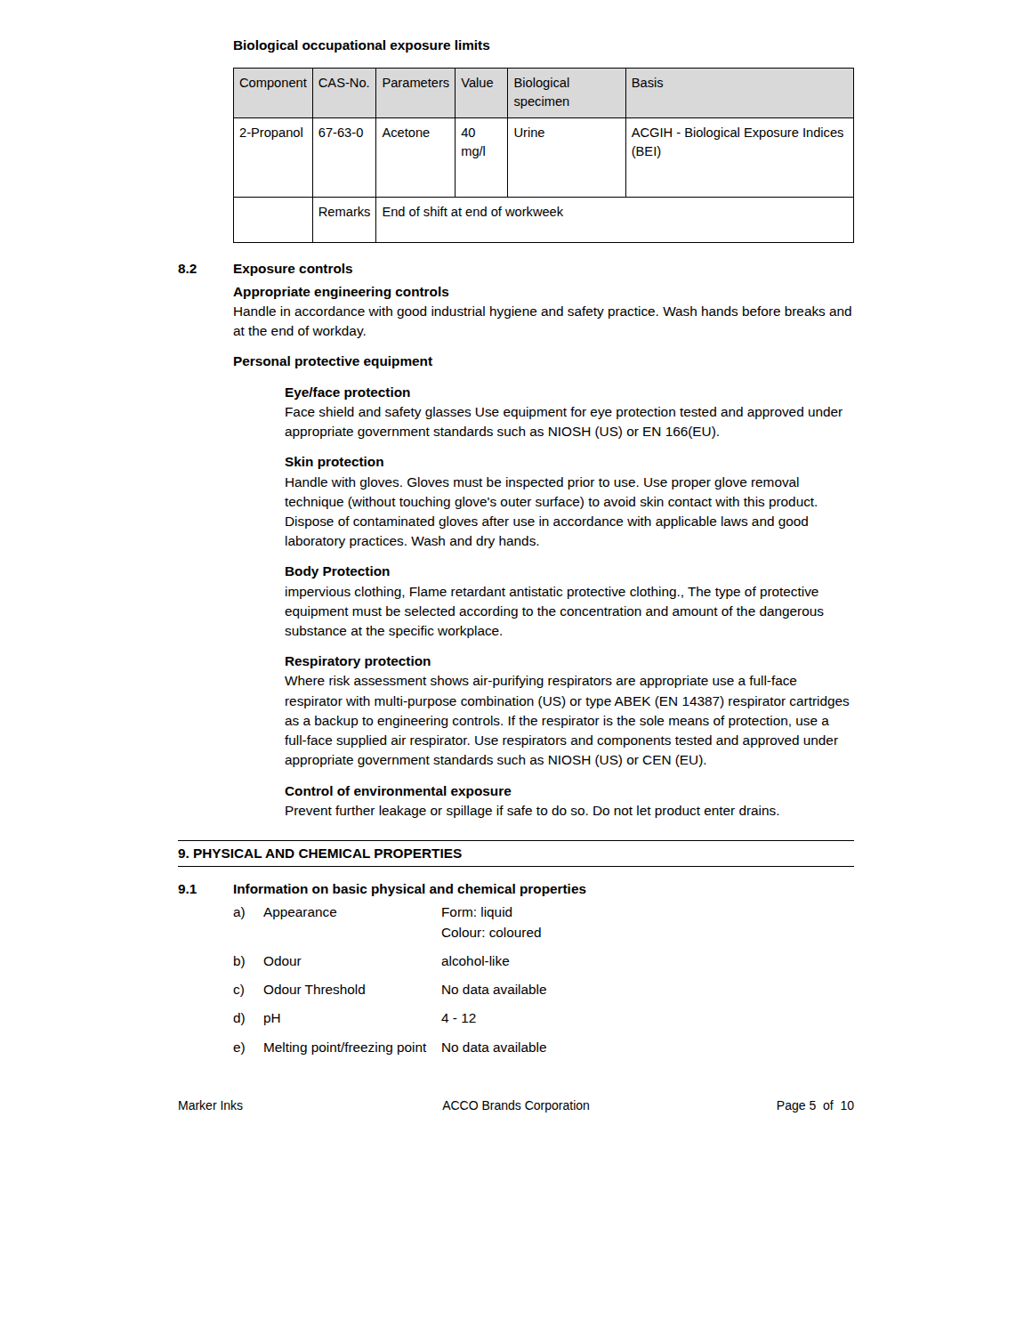Biological occupational exposure limits
| Component | CAS-No. | Parameters | Value | Biological specimen | Basis |
| 2-Propanol | 67-63-0 | Acetone | 40 mg/l | Urine | ACGIH - Biological Exposure Indices (BEI) |
| | Remarks | End of shift at end of workweek |
8.2
Exposure controls
Appropriate engineering controls
Handle in accordance with good industrial hygiene and safety practice. Wash hands before breaks and at the end of workday.
Personal protective equipment
Eye/face protection
Face shield and safety glasses Use equipment for eye protection tested and approved under appropriate government standards such as NIOSH (US) or EN 166(EU).
Skin protection
Handle with gloves. Gloves must be inspected prior to use. Use proper glove removal technique (without touching glove's outer surface) to avoid skin contact with this product. Dispose of contaminated gloves after use in accordance with applicable laws and good laboratory practices. Wash and dry hands.
Body Protection
impervious clothing, Flame retardant antistatic protective clothing., The type of protective equipment must be selected according to the concentration and amount of the dangerous substance at the specific workplace.
Respiratory protection
Where risk assessment shows air-purifying respirators are appropriate use a full-face respirator with multi-purpose combination (US) or type ABEK (EN 14387) respirator cartridges as a backup to engineering controls. If the respirator is the sole means of protection, use a full-face supplied air respirator. Use respirators and components tested and approved under appropriate government standards such as NIOSH (US) or CEN (EU).
Control of environmental exposure
Prevent further leakage or spillage if safe to do so. Do not let product enter drains.
9. PHYSICAL AND CHEMICAL PROPERTIES
9.1
Information on basic physical and chemical properties
a)
Appearance
Form: liquid
Colour: coloured
b)
Odour
alcohol-like
c)
Odour Threshold
No data available
d)
pH
4 - 12
e)
Melting point/freezing point
No data available
Marker Inks
ACCO Brands Corporation
Page 5 of 10